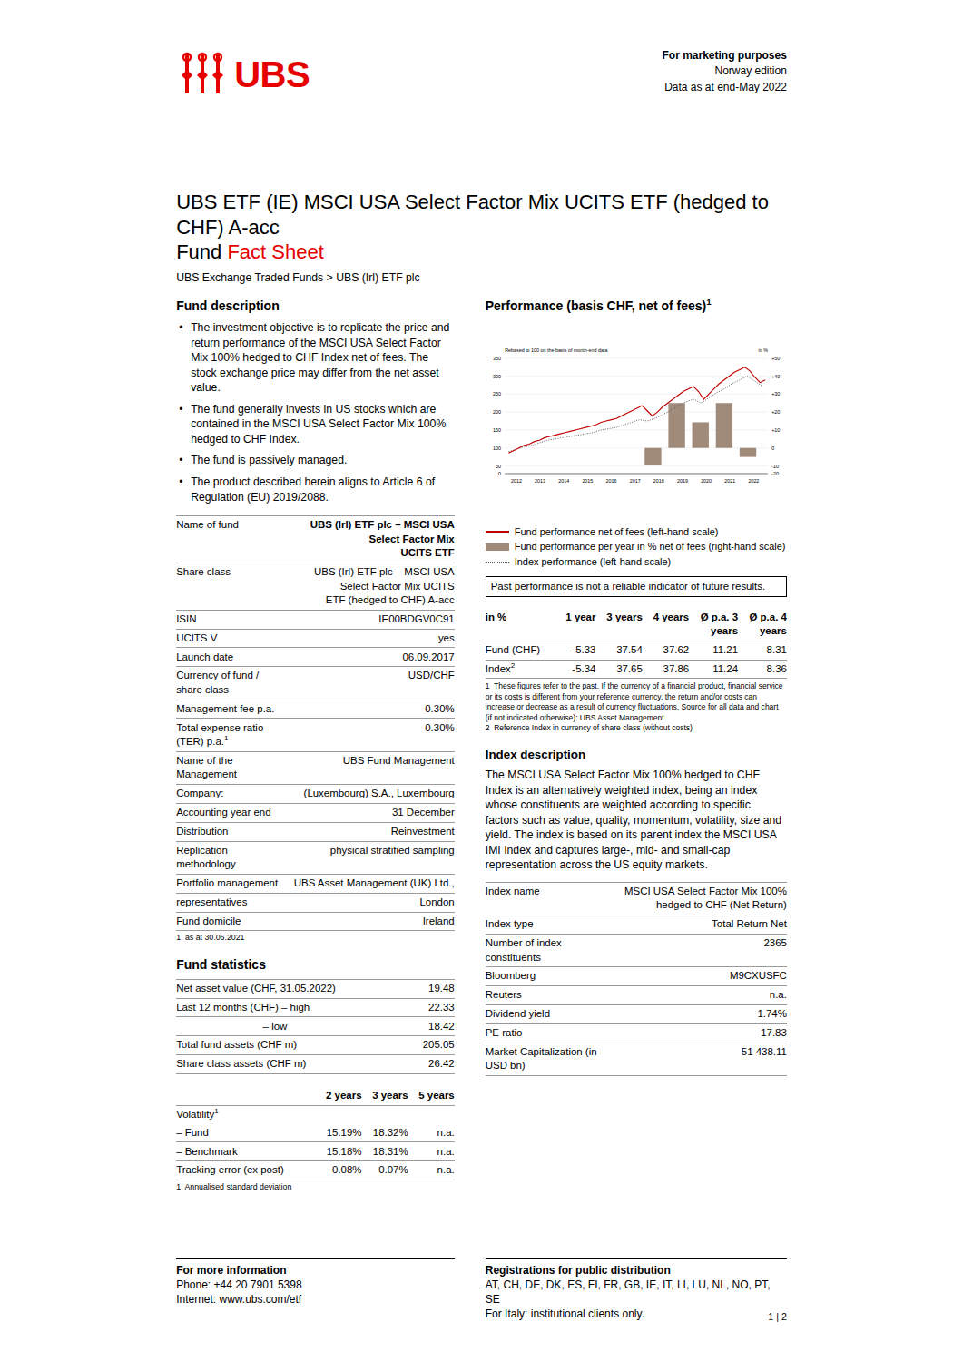UBS
For marketing purposes
Norway edition
Data as at end-May 2022
UBS ETF (IE) MSCI USA Select Factor Mix UCITS ETF (hedged to CHF) A-acc
Fund Fact Sheet
UBS Exchange Traded Funds > UBS (Irl) ETF plc
Fund description
The investment objective is to replicate the price and return performance of the MSCI USA Select Factor Mix 100% hedged to CHF Index net of fees. The stock exchange price may differ from the net asset value.
The fund generally invests in US stocks which are contained in the MSCI USA Select Factor Mix 100% hedged to CHF Index.
The fund is passively managed.
The product described herein aligns to Article 6 of Regulation (EU) 2019/2088.
| Name of fund | UBS (Irl) ETF plc – MSCI USA Select Factor Mix UCITS ETF |
| Share class | UBS (Irl) ETF plc – MSCI USA Select Factor Mix UCITS ETF (hedged to CHF) A-acc |
| ISIN | IE00BDGV0C91 |
| UCITS V | yes |
| Launch date | 06.09.2017 |
| Currency of fund / share class | USD/CHF |
| Management fee p.a. | 0.30% |
| Total expense ratio (TER) p.a. 1 | 0.30% |
| Name of the Management | UBS Fund Management |
| Company: | (Luxembourg) S.A., Luxembourg |
| Accounting year end | 31 December |
| Distribution | Reinvestment |
| Replication methodology | physical stratified sampling |
| Portfolio management | UBS Asset Management (UK) Ltd., |
| representatives | London |
| Fund domicile | Ireland |
1 as at 30.06.2021
Fund statistics
| Net asset value (CHF, 31.05.2022) | 19.48 |
| Last 12 months (CHF) – high | 22.33 |
| – low | 18.42 |
| Total fund assets (CHF m) | 205.05 |
| Share class assets (CHF m) | 26.42 |
| | 2 years | 3 years | 5 years |
| --- | --- | --- | --- |
| Volatility 1 |
| – Fund | 15.19% | 18.32% | n.a. |
| – Benchmark | 15.18% | 18.31% | n.a. |
| Tracking error (ex post) | 0.08% | 0.07% | n.a. |
1 Annualised standard deviation
Performance (basis CHF, net of fees)1
Rebased to 100 on the basis of month-end data in % 350 300 250 200 150 100 50 0 +50 +40 +30 +20 +10 0 -10 -20 2012 2013 2014 2015 2016 2017 2018 2019 2020 2021 2022
Fund performance net of fees (left-hand scale)
Fund performance per year in % net of fees (right-hand scale)
Index performance (left-hand scale)
Past performance is not a reliable indicator of future results.
| in % | 1 year | 3 years | 4 years | Ø p.a. 3 years | Ø p.a. 4 years |
| --- | --- | --- | --- | --- | --- |
| Fund (CHF) | -5.33 | 37.54 | 37.62 | 11.21 | 8.31 |
| Index 2 | -5.34 | 37.65 | 37.86 | 11.24 | 8.36 |
1 These figures refer to the past. If the currency of a financial product, financial service or its costs is different from your reference currency, the return and/or costs can increase or decrease as a result of currency fluctuations. Source for all data and chart (if not indicated otherwise): UBS Asset Management.
2 Reference Index in currency of share class (without costs)
Index description
The MSCI USA Select Factor Mix 100% hedged to CHF Index is an alternatively weighted index, being an index whose constituents are weighted according to specific factors such as value, quality, momentum, volatility, size and yield. The index is based on its parent index the MSCI USA IMI Index and captures large-, mid- and small-cap representation across the US equity markets.
| Index name | MSCI USA Select Factor Mix 100% hedged to CHF (Net Return) |
| Index type | Total Return Net |
| Number of index constituents | 2365 |
| Bloomberg | M9CXUSFC |
| Reuters | n.a. |
| Dividend yield | 1.74% |
| PE ratio | 17.83 |
| Market Capitalization (in USD bn) | 51 438.11 |
For more information
Phone: +44 20 7901 5398
Internet: www.ubs.com/etf
Registrations for public distribution
AT, CH, DE, DK, ES, FI, FR, GB, IE, IT, LI, LU, NL, NO, PT, SE
For Italy: institutional clients only.
1 | 2